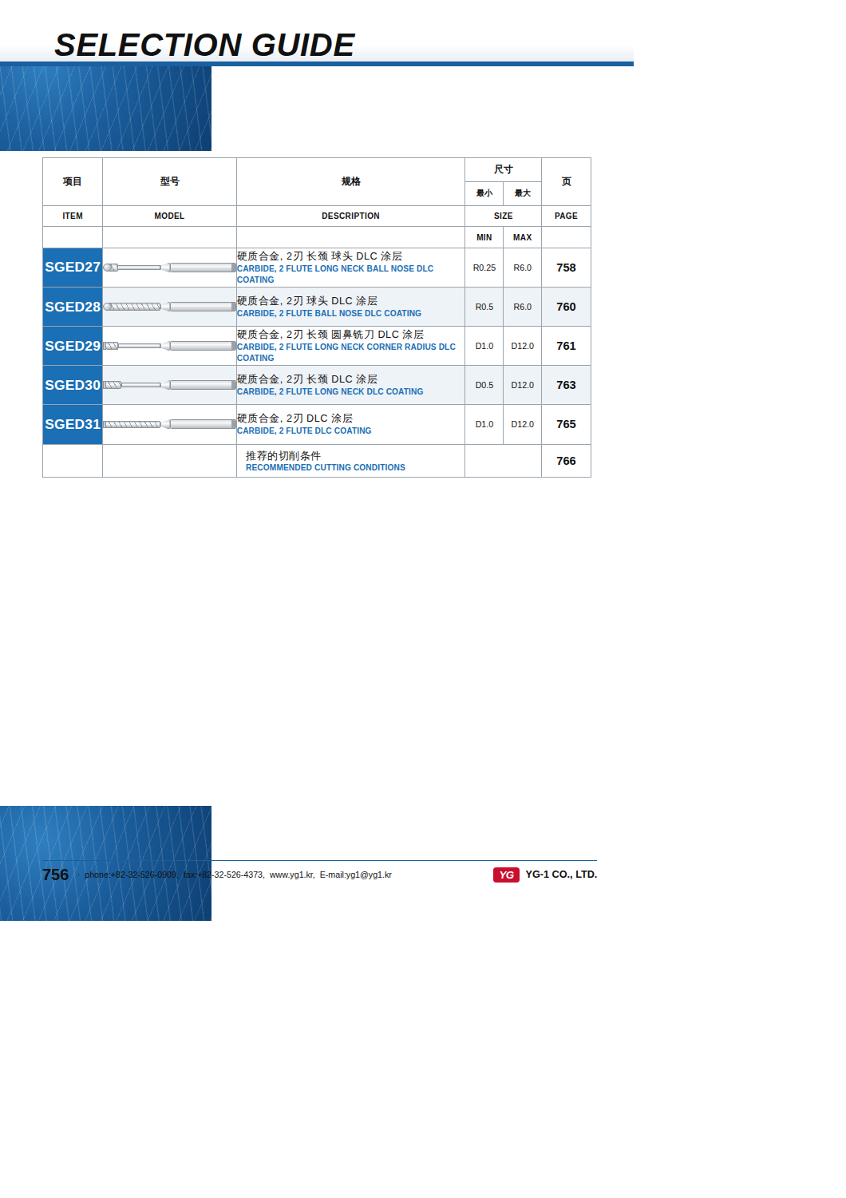SELECTION GUIDE
| 项目 | 型号 | 规格 | 尺寸 | 页 |
| --- | --- | --- | --- | --- |
| 最小 | 最大 |
| ITEM | MODEL | DESCRIPTION | SIZE | PAGE |
| | | | MIN | MAX | |
| SGED27 | | 硬质合金, 2刃 长颈 球头 DLC 涂层 CARBIDE, 2 FLUTE LONG NECK BALL NOSE DLC COATING | R0.25 | R6.0 | 758 |
| SGED28 | | 硬质合金, 2刃 球头 DLC 涂层 CARBIDE, 2 FLUTE BALL NOSE DLC COATING | R0.5 | R6.0 | 760 |
| SGED29 | | 硬质合金, 2刃 长颈 圆鼻铣刀 DLC 涂层 CARBIDE, 2 FLUTE LONG NECK CORNER RADIUS DLC COATING | D1.0 | D12.0 | 761 |
| SGED30 | | 硬质合金, 2刃 长颈 DLC 涂层 CARBIDE, 2 FLUTE LONG NECK DLC COATING | D0.5 | D12.0 | 763 |
| SGED31 | | 硬质合金, 2刃 DLC 涂层 CARBIDE, 2 FLUTE DLC COATING | D1.0 | D12.0 | 765 |
| | | 推荐的切削条件 RECOMMENDED CUTTING CONDITIONS | | 766 |
756 · phone:+82-32-526-0909, fax:+82-32-526-4373, www.yg1.kr, E-mail:yg1@yg1.kr YG YG-1 CO., LTD.